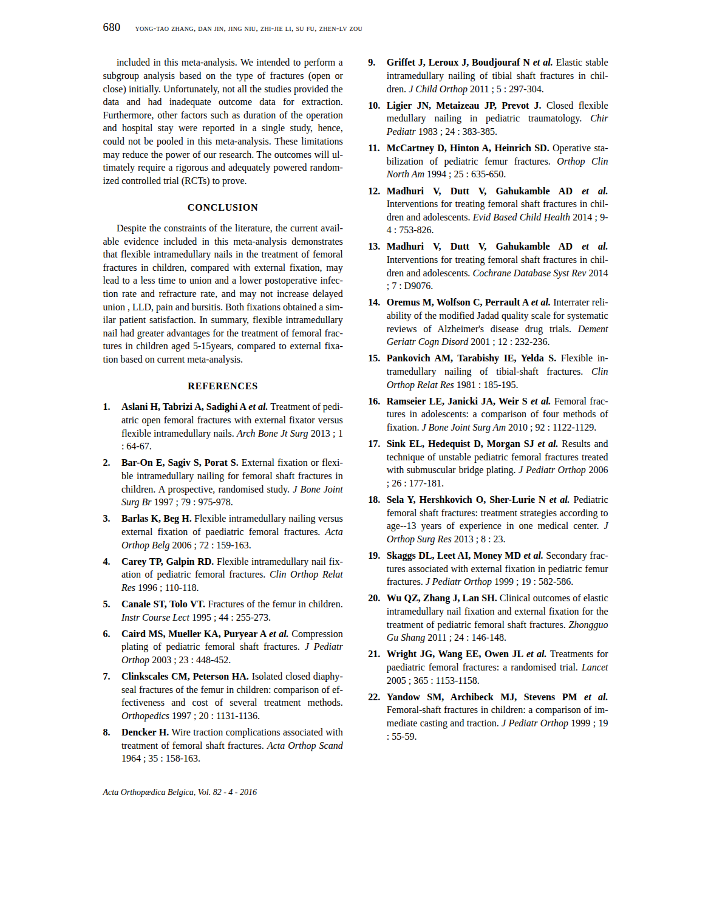680 yong-tao zhang, dan jin, jing niu, zhi-jie li, su fu, zhen-lv zou
included in this meta-analysis. We intended to perform a subgroup analysis based on the type of fractures (open or close) initially. Unfortunately, not all the studies provided the data and had inadequate outcome data for extraction. Furthermore, other factors such as duration of the operation and hospital stay were reported in a single study, hence, could not be pooled in this meta-analysis. These limitations may reduce the power of our research. The outcomes will ultimately require a rigorous and adequately powered randomized controlled trial (RCTs) to prove.
Conclusion
Despite the constraints of the literature, the current available evidence included in this meta-analysis demonstrates that flexible intramedullary nails in the treatment of femoral fractures in children, compared with external fixation, may lead to a less time to union and a lower postoperative infection rate and refracture rate, and may not increase delayed union , LLD, pain and bursitis. Both fixations obtained a similar patient satisfaction. In summary, flexible intramedullary nail had greater advantages for the treatment of femoral fractures in children aged 5-15years, compared to external fixation based on current meta-analysis.
References
Aslani H, Tabrizi A, Sadighi A et al. Treatment of pediatric open femoral fractures with external fixator versus flexible intramedullary nails. Arch Bone Jt Surg 2013 ; 1 : 64-67.
Bar-On E, Sagiv S, Porat S. External fixation or flexible intramedullary nailing for femoral shaft fractures in children. A prospective, randomised study. J Bone Joint Surg Br 1997 ; 79 : 975-978.
Barlas K, Beg H. Flexible intramedullary nailing versus external fixation of paediatric femoral fractures. Acta Orthop Belg 2006 ; 72 : 159-163.
Carey TP, Galpin RD. Flexible intramedullary nail fixation of pediatric femoral fractures. Clin Orthop Relat Res 1996 ; 110-118.
Canale ST, Tolo VT. Fractures of the femur in children. Instr Course Lect 1995 ; 44 : 255-273.
Caird MS, Mueller KA, Puryear A et al. Compression plating of pediatric femoral shaft fractures. J Pediatr Orthop 2003 ; 23 : 448-452.
Clinkscales CM, Peterson HA. Isolated closed diaphyseal fractures of the femur in children: comparison of effectiveness and cost of several treatment methods. Orthopedics 1997 ; 20 : 1131-1136.
Dencker H. Wire traction complications associated with treatment of femoral shaft fractures. Acta Orthop Scand 1964 ; 35 : 158-163.
Griffet J, Leroux J, Boudjouraf N et al. Elastic stable intramedullary nailing of tibial shaft fractures in children. J Child Orthop 2011 ; 5 : 297-304.
Ligier JN, Metaizeau JP, Prevot J. Closed flexible medullary nailing in pediatric traumatology. Chir Pediatr 1983 ; 24 : 383-385.
McCartney D, Hinton A, Heinrich SD. Operative stabilization of pediatric femur fractures. Orthop Clin North Am 1994 ; 25 : 635-650.
Madhuri V, Dutt V, Gahukamble AD et al. Interventions for treating femoral shaft fractures in children and adolescents. Evid Based Child Health 2014 ; 9-4 : 753-826.
Madhuri V, Dutt V, Gahukamble AD et al. Interventions for treating femoral shaft fractures in children and adolescents. Cochrane Database Syst Rev 2014 ; 7 : D9076.
Oremus M, Wolfson C, Perrault A et al. Interrater reliability of the modified Jadad quality scale for systematic reviews of Alzheimer's disease drug trials. Dement Geriatr Cogn Disord 2001 ; 12 : 232-236.
Pankovich AM, Tarabishy IE, Yelda S. Flexible intramedullary nailing of tibial-shaft fractures. Clin Orthop Relat Res 1981 : 185-195.
Ramseier LE, Janicki JA, Weir S et al. Femoral fractures in adolescents: a comparison of four methods of fixation. J Bone Joint Surg Am 2010 ; 92 : 1122-1129.
Sink EL, Hedequist D, Morgan SJ et al. Results and technique of unstable pediatric femoral fractures treated with submuscular bridge plating. J Pediatr Orthop 2006 ; 26 : 177-181.
Sela Y, Hershkovich O, Sher-Lurie N et al. Pediatric femoral shaft fractures: treatment strategies according to age--13 years of experience in one medical center. J Orthop Surg Res 2013 ; 8 : 23.
Skaggs DL, Leet AI, Money MD et al. Secondary fractures associated with external fixation in pediatric femur fractures. J Pediatr Orthop 1999 ; 19 : 582-586.
Wu QZ, Zhang J, Lan SH. Clinical outcomes of elastic intramedullary nail fixation and external fixation for the treatment of pediatric femoral shaft fractures. Zhongguo Gu Shang 2011 ; 24 : 146-148.
Wright JG, Wang EE, Owen JL et al. Treatments for paediatric femoral fractures: a randomised trial. Lancet 2005 ; 365 : 1153-1158.
Yandow SM, Archibeck MJ, Stevens PM et al. Femoral-shaft fractures in children: a comparison of immediate casting and traction. J Pediatr Orthop 1999 ; 19 : 55-59.
Acta Orthopædica Belgica, Vol. 82 - 4 - 2016